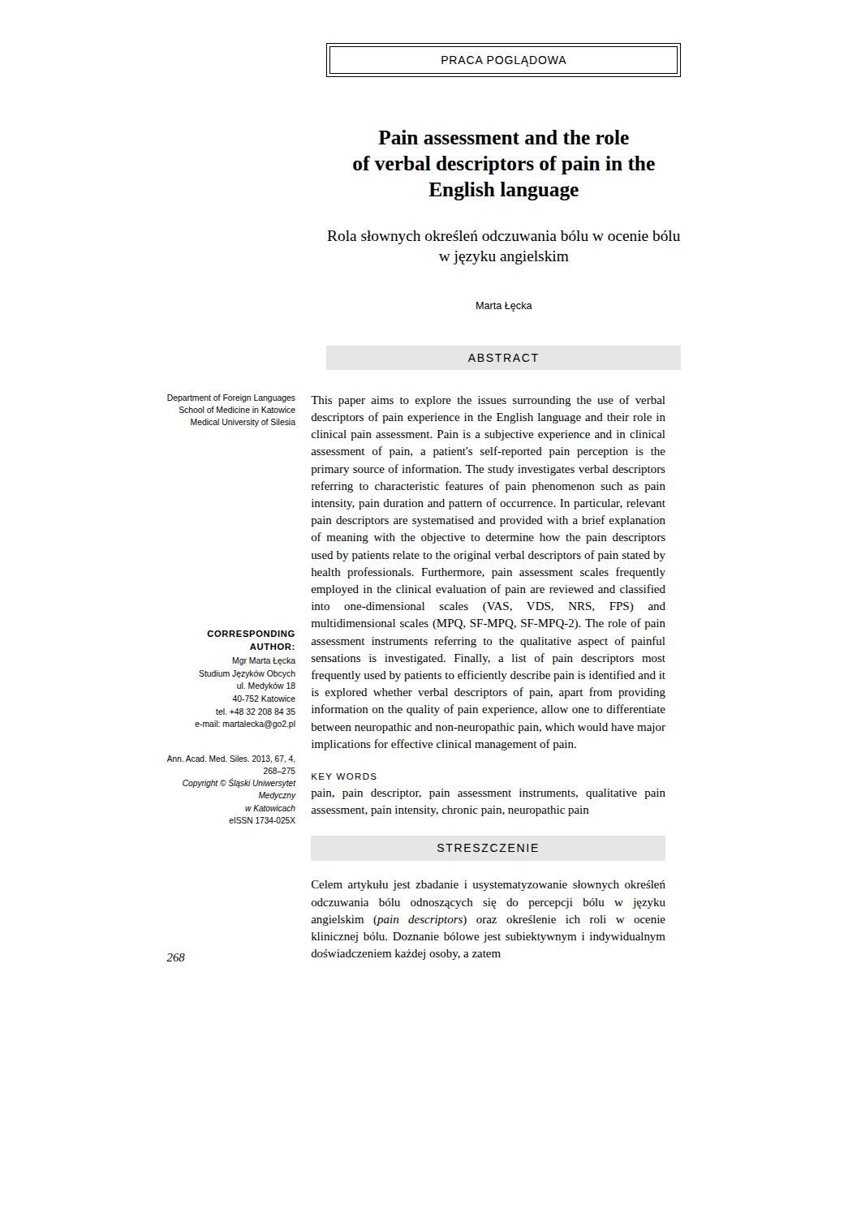PRACA POGLĄDOWA
Pain assessment and the role
of verbal descriptors of pain in the
English language
Rola słownych określeń odczuwania bólu w ocenie bólu
w języku angielskim
Marta Łęcka
ABSTRACT
Department of Foreign Languages
School of Medicine in Katowice
Medical University of Silesia
CORRESPONDING AUTHOR:
Mgr Marta Łęcka
Studium Języków Obcych
ul. Medyków 18
40-752 Katowice
tel. +48 32 208 84 35
e-mail: martalecka@go2.pl
Ann. Acad. Med. Siles. 2013, 67, 4, 268–275
Copyright © Śląski Uniwersytet Medyczny
w Katowicach
eISSN 1734-025X
This paper aims to explore the issues surrounding the use of verbal descriptors of pain experience in the English language and their role in clinical pain assessment. Pain is a subjective experience and in clinical assessment of pain, a patient's self-reported pain perception is the primary source of information. The study investigates verbal descriptors referring to characteristic features of pain phenomenon such as pain intensity, pain duration and pattern of occurrence. In particular, relevant pain descriptors are systematised and provided with a brief explanation of meaning with the objective to determine how the pain descriptors used by patients relate to the original verbal descriptors of pain stated by health professionals. Furthermore, pain assessment scales frequently employed in the clinical evaluation of pain are reviewed and classified into one-dimensional scales (VAS, VDS, NRS, FPS) and multidimensional scales (MPQ, SF-MPQ, SF-MPQ-2). The role of pain assessment instruments referring to the qualitative aspect of painful sensations is investigated. Finally, a list of pain descriptors most frequently used by patients to efficiently describe pain is identified and it is explored whether verbal descriptors of pain, apart from providing information on the quality of pain experience, allow one to differentiate between neuropathic and non-neuropathic pain, which would have major implications for effective clinical management of pain.
KEY WORDS
pain, pain descriptor, pain assessment instruments, qualitative pain assessment, pain intensity, chronic pain, neuropathic pain
STRESZCZENIE
Celem artykułu jest zbadanie i usystematyzowanie słownych określeń odczuwania bólu odnoszących się do percepcji bólu w języku angielskim (pain descriptors) oraz określenie ich roli w ocenie klinicznej bólu. Doznanie bólowe jest subiektywnym i indywidualnym doświadczeniem każdej osoby, a zatem
268